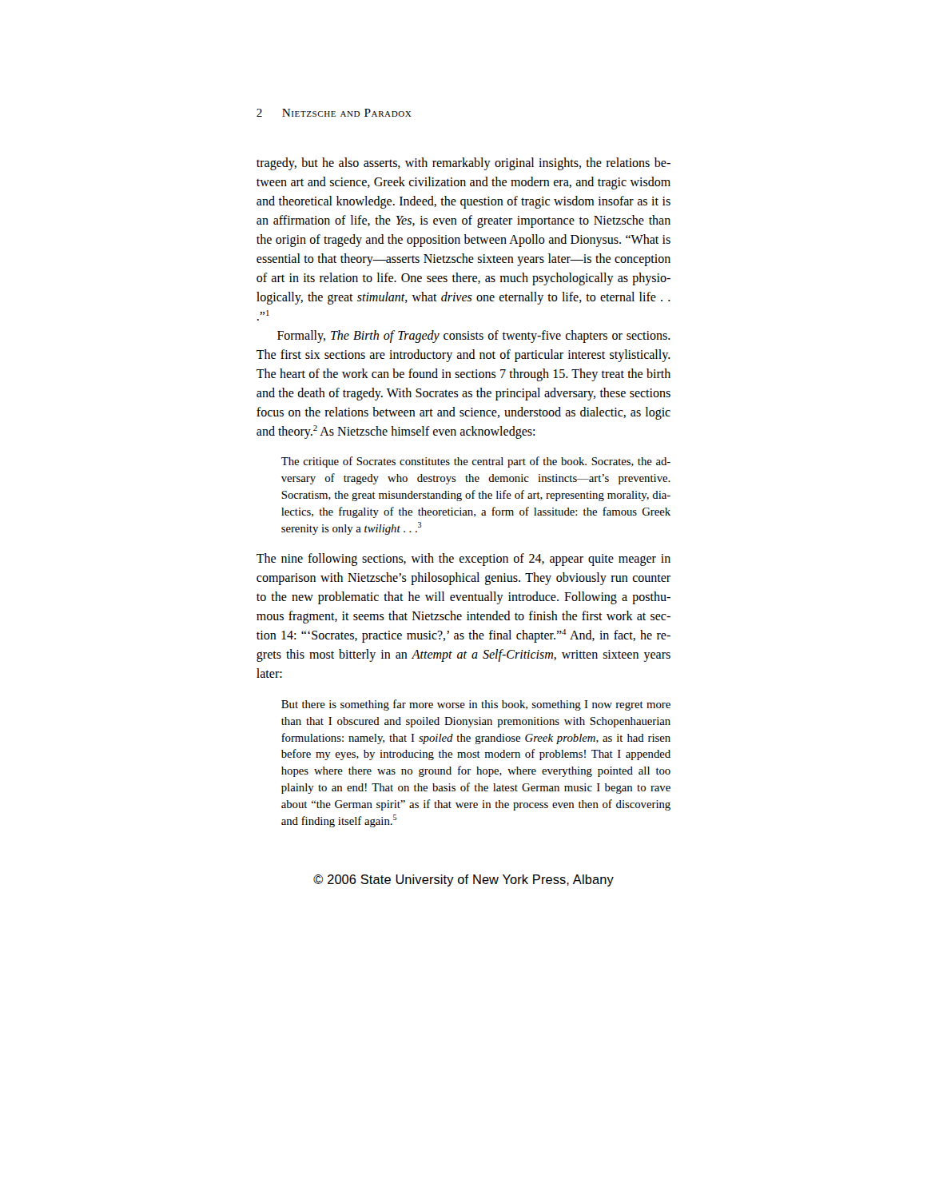2 Nietzsche and Paradox
tragedy, but he also asserts, with remarkably original insights, the relations between art and science, Greek civilization and the modern era, and tragic wisdom and theoretical knowledge. Indeed, the question of tragic wisdom insofar as it is an affirmation of life, the Yes, is even of greater importance to Nietzsche than the origin of tragedy and the opposition between Apollo and Dionysus. “What is essential to that theory—asserts Nietzsche sixteen years later—is the conception of art in its relation to life. One sees there, as much psychologically as physiologically, the great stimulant, what drives one eternally to life, to eternal life . . .”1
Formally, The Birth of Tragedy consists of twenty-five chapters or sections. The first six sections are introductory and not of particular interest stylistically. The heart of the work can be found in sections 7 through 15. They treat the birth and the death of tragedy. With Socrates as the principal adversary, these sections focus on the relations between art and science, understood as dialectic, as logic and theory.2 As Nietzsche himself even acknowledges:
The critique of Socrates constitutes the central part of the book. Socrates, the adversary of tragedy who destroys the demonic instincts—art’s preventive. Socratism, the great misunderstanding of the life of art, representing morality, dialectics, the frugality of the theoretician, a form of lassitude: the famous Greek serenity is only a twilight . . .3
The nine following sections, with the exception of 24, appear quite meager in comparison with Nietzsche’s philosophical genius. They obviously run counter to the new problematic that he will eventually introduce. Following a posthumous fragment, it seems that Nietzsche intended to finish the first work at section 14: “‘Socrates, practice music?,’ as the final chapter.”4 And, in fact, he regrets this most bitterly in an Attempt at a Self-Criticism, written sixteen years later:
But there is something far more worse in this book, something I now regret more than that I obscured and spoiled Dionysian premonitions with Schopenhauerian formulations: namely, that I spoiled the grandiose Greek problem, as it had risen before my eyes, by introducing the most modern of problems! That I appended hopes where there was no ground for hope, where everything pointed all too plainly to an end! That on the basis of the latest German music I began to rave about “the German spirit” as if that were in the process even then of discovering and finding itself again.5
© 2006 State University of New York Press, Albany